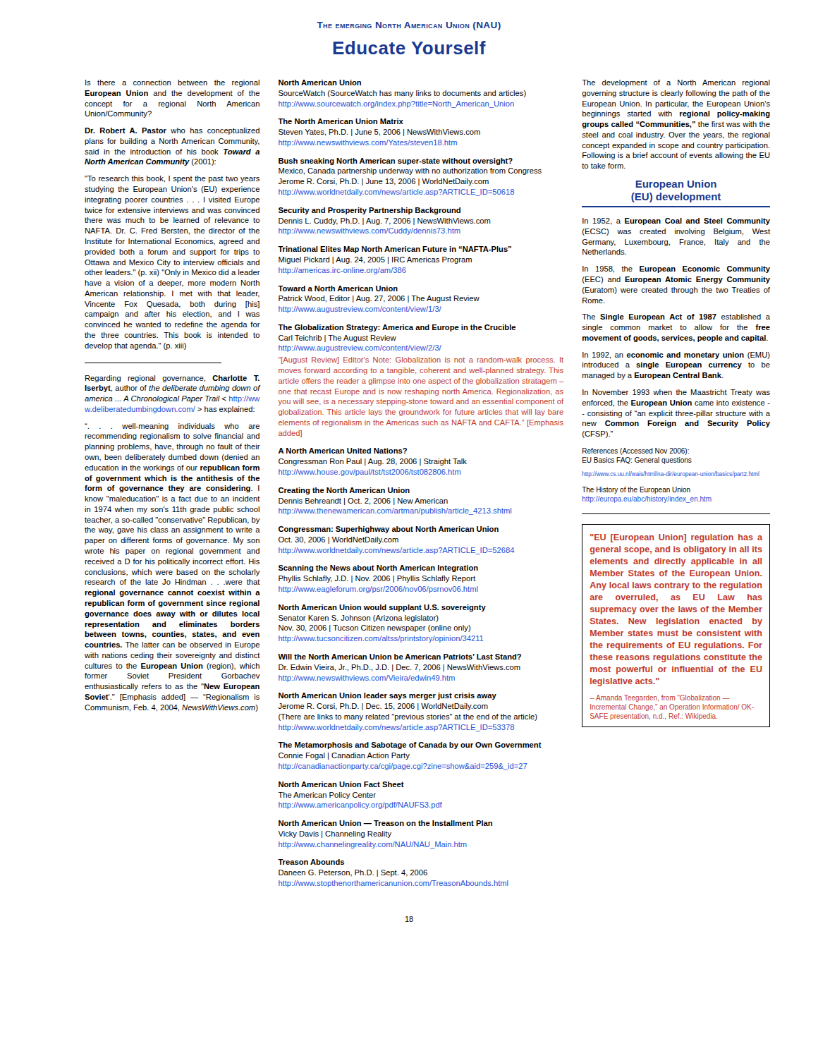The emerging North American Union (NAU)
Educate Yourself
Is there a connection between the regional European Union and the development of the concept for a regional North American Union/Community?
Dr. Robert A. Pastor who has conceptualized plans for building a North American Community, said in the introduction of his book Toward a North American Community (2001):
"To research this book, I spent the past two years studying the European Union's (EU) experience integrating poorer countries . . . I visited Europe twice for extensive interviews and was convinced there was much to be learned of relevance to NAFTA. Dr. C. Fred Bersten, the director of the Institute for International Economics, agreed and provided both a forum and support for trips to Ottawa and Mexico City to interview officials and other leaders." (p. xii) "Only in Mexico did a leader have a vision of a deeper, more modern North American relationship. I met with that leader, Vincente Fox Quesada, both during [his] campaign and after his election, and I was convinced he wanted to redefine the agenda for the three countries. This book is intended to develop that agenda." (p. xiii)
Regarding regional governance, Charlotte T. Iserbyt, author of the deliberate dumbing down of america ... A Chronological Paper Trail < http://www.deliberatedumbingdown.com/ > has explained:
“. . . well-meaning individuals who are recommending regionalism to solve financial and planning problems, have, through no fault of their own, been deliberately dumbed down (denied an education in the workings of our republican form of government which is the antithesis of the form of governance they are considering. I know "maleducation" is a fact due to an incident in 1974 when my son's 11th grade public school teacher, a so-called "conservative" Republican, by the way, gave his class an assignment to write a paper on different forms of governance. My son wrote his paper on regional government and received a D for his politically incorrect effort. His conclusions, which were based on the scholarly research of the late Jo Hindman . . .were that regional governance cannot coexist within a republican form of government since regional governance does away with or dilutes local representation and eliminates borders between towns, counties, states, and even countries. The latter can be observed in Europe with nations ceding their sovereignty and distinct cultures to the European Union (region), which former Soviet President Gorbachev enthusiastically refers to as the "New European Soviet'." [Emphasis added] — “Regionalism is Communism, Feb. 4, 2004, NewsWithViews.com)
North American Union SourceWatch (SourceWatch has many links to documents and articles) http://www.sourcewatch.org/index.php?title=North_American_Union
The North American Union Matrix Steven Yates, Ph.D. | June 5, 2006 | NewsWithViews.com http://www.newswithviews.com/Yates/steven18.htm
Bush sneaking North American super-state without oversight? Mexico, Canada partnership underway with no authorization from Congress Jerome R. Corsi, Ph.D. | June 13, 2006 | WorldNetDaily.com http://www.worldnetdaily.com/news/article.asp?ARTICLE_ID=50618
Security and Prosperity Partnership Background Dennis L. Cuddy, Ph.D. | Aug. 7, 2006 | NewsWithViews.com http://www.newswithviews.com/Cuddy/dennis73.htm
Trinational Elites Map North American Future in “NAFTA-Plus” Miguel Pickard | Aug. 24, 2005 | IRC Americas Program http://americas.irc-online.org/am/386
Toward a North American Union Patrick Wood, Editor | Aug. 27, 2006 | The August Review http://www.augustreview.com/content/view/1/3/
The Globalization Strategy: America and Europe in the Crucible Carl Teichrib | The August Review http://www.augustreview.com/content/view/2/3/ “[August Review] Editor's Note: Globalization is not a random-walk process. It moves forward according to a tangible, coherent and well-planned strategy. This article offers the reader a glimpse into one aspect of the globalization stratagem – one that recast Europe and is now reshaping north America. Regionalization, as you will see, is a necessary stepping-stone toward and an essential component of globalization. This article lays the groundwork for future articles that will lay bare elements of regionalism in the Americas such as NAFTA and CAFTA.” [Emphasis added]
A North American United Nations? Congressman Ron Paul | Aug. 28, 2006 | Straight Talk http://www.house.gov/paul/tst/tst2006/tst082806.htm
Creating the North American Union Dennis Behreandt | Oct. 2, 2006 | New American http://www.thenewamerican.com/artman/publish/article_4213.shtml
Congressman: Superhighway about North American Union Oct. 30, 2006 | WorldNetDaily.com http://www.worldnetdaily.com/news/article.asp?ARTICLE_ID=52684
Scanning the News about North American Integration Phyllis Schlafly, J.D. | Nov. 2006 | Phyllis Schlafly Report http://www.eagleforum.org/psr/2006/nov06/psrnov06.html
North American Union would supplant U.S. sovereignty Senator Karen S. Johnson (Arizona legislator) Nov. 30, 2006 | Tucson Citizen newspaper (online only) http://www.tucsoncitizen.com/altss/printstory/opinion/34211
Will the North American Union be American Patriots’ Last Stand? Dr. Edwin Vieira, Jr., Ph.D., J.D. | Dec. 7, 2006 | NewsWithViews.com http://www.newswithviews.com/Vieira/edwin49.htm
North American Union leader says merger just crisis away Jerome R. Corsi, Ph.D. | Dec. 15, 2006 | WorldNetDaily.com (There are links to many related “previous stories” at the end of the article) http://www.worldnetdaily.com/news/article.asp?ARTICLE_ID=53378
The Metamorphosis and Sabotage of Canada by our Own Government Connie Fogal | Canadian Action Party http://canadianactionparty.ca/cgi/page.cgi?zine=show&aid=259&_id=27
North American Union Fact Sheet The American Policy Center http://www.americanpolicy.org/pdf/NAUFS3.pdf
North American Union — Treason on the Installment Plan Vicky Davis | Channeling Reality http://www.channelingreality.com/NAU/NAU_Main.htm
Treason Abounds Daneen G. Peterson, Ph.D. | Sept. 4, 2006 http://www.stopthenorthamericanunion.com/TreasonAbounds.html
The development of a North American regional governing structure is clearly following the path of the European Union. In particular, the European Union's beginnings started with regional policy-making groups called “Communities,” the first was with the steel and coal industry. Over the years, the regional concept expanded in scope and country participation. Following is a brief account of events allowing the EU to take form.
European Union
(EU) development
In 1952, a European Coal and Steel Community (ECSC) was created involving Belgium, West Germany, Luxembourg, France, Italy and the Netherlands.
In 1958, the European Economic Community (EEC) and European Atomic Energy Community (Euratom) were created through the two Treaties of Rome.
The Single European Act of 1987 established a single common market to allow for the free movement of goods, services, people and capital.
In 1992, an economic and monetary union (EMU) introduced a single European currency to be managed by a European Central Bank.
In November 1993 when the Maastricht Treaty was enforced, the European Union came into existence -- consisting of “an explicit three-pillar structure with a new Common Foreign and Security Policy (CFSP).”
References (Accessed Nov 2006):
EU Basics FAQ: General questions
http://www.cs.uu.nl/wais/html/na-dir/european-union/basics/part2.html
The History of the European Union
http://europa.eu/abc/history/index_en.htm
"EU [European Union] regulation has a general scope, and is obligatory in all its elements and directly applicable in all Member States of the European Union. Any local laws contrary to the regulation are overruled, as EU Law has supremacy over the laws of the Member States. New legislation enacted by Member states must be consistent with the requirements of EU regulations. For these reasons regulations constitute the most powerful or influential of the EU legislative acts."
-- Amanda Teegarden, from “Globalization — Incremental Change,” an Operation Information/ OK-SAFE presentation, n.d., Ref.: Wikipedia.
18